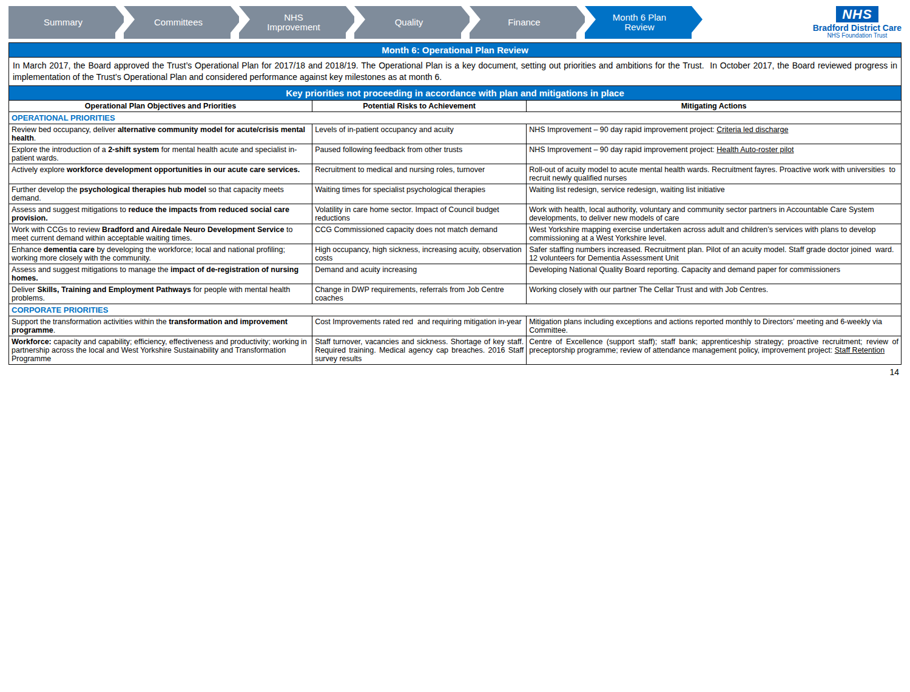Summary
Committees
NHS
Improvement
Quality
Finance
Month 6 Plan
Review
NHS Bradford District Care NHS Foundation Trust
| Month 6: Operational Plan Review |
| In March 2017, the Board approved the Trust’s Operational Plan for 2017/18 and 2018/19. The Operational Plan is a key document, setting out priorities and ambitions for the Trust. In October 2017, the Board reviewed progress in implementation of the Trust’s Operational Plan and considered performance against key milestones as at month 6. |
| Key priorities not proceeding in accordance with plan and mitigations in place |
| Operational Plan Objectives and Priorities | Potential Risks to Achievement | Mitigating Actions |
| OPERATIONAL PRIORITIES |
| Review bed occupancy, deliver alternative community model for acute/crisis mental health . | Levels of in-patient occupancy and acuity | NHS Improvement – 90 day rapid improvement project: Criteria led discharge |
| Explore the introduction of a 2-shift system for mental health acute and specialist in-patient wards. | Paused following feedback from other trusts | NHS Improvement – 90 day rapid improvement project: Health Auto-roster pilot |
| Actively explore workforce development opportunities in our acute care services. | Recruitment to medical and nursing roles, turnover | Roll-out of acuity model to acute mental health wards. Recruitment fayres. Proactive work with universities to recruit newly qualified nurses |
| Further develop the psychological therapies hub model so that capacity meets demand. | Waiting times for specialist psychological therapies | Waiting list redesign, service redesign, waiting list initiative |
| Assess and suggest mitigations to reduce the impacts from reduced social care provision. | Volatility in care home sector. Impact of Council budget reductions | Work with health, local authority, voluntary and community sector partners in Accountable Care System developments, to deliver new models of care |
| Work with CCGs to review Bradford and Airedale Neuro Development Service to meet current demand within acceptable waiting times. | CCG Commissioned capacity does not match demand | West Yorkshire mapping exercise undertaken across adult and children’s services with plans to develop commissioning at a West Yorkshire level. |
| Enhance dementia care by developing the workforce; local and national profiling; working more closely with the community. | High occupancy, high sickness, increasing acuity, observation costs | Safer staffing numbers increased. Recruitment plan. Pilot of an acuity model. Staff grade doctor joined ward. 12 volunteers for Dementia Assessment Unit |
| Assess and suggest mitigations to manage the impact of de-registration of nursing homes. | Demand and acuity increasing | Developing National Quality Board reporting. Capacity and demand paper for commissioners |
| Deliver Skills, Training and Employment Pathways for people with mental health problems. | Change in DWP requirements, referrals from Job Centre coaches | Working closely with our partner The Cellar Trust and with Job Centres. |
| CORPORATE PRIORITIES |
| Support the transformation activities within the transformation and improvement programme . | Cost Improvements rated red and requiring mitigation in-year | Mitigation plans including exceptions and actions reported monthly to Directors’ meeting and 6-weekly via Committee. |
| Workforce: capacity and capability; efficiency, effectiveness and productivity; working in partnership across the local and West Yorkshire Sustainability and Transformation Programme | Staff turnover, vacancies and sickness. Shortage of key staff. Required training. Medical agency cap breaches. 2016 Staff survey results | Centre of Excellence (support staff); staff bank; apprenticeship strategy; proactive recruitment; review of preceptorship programme; review of attendance management policy, improvement project: Staff Retention |
14